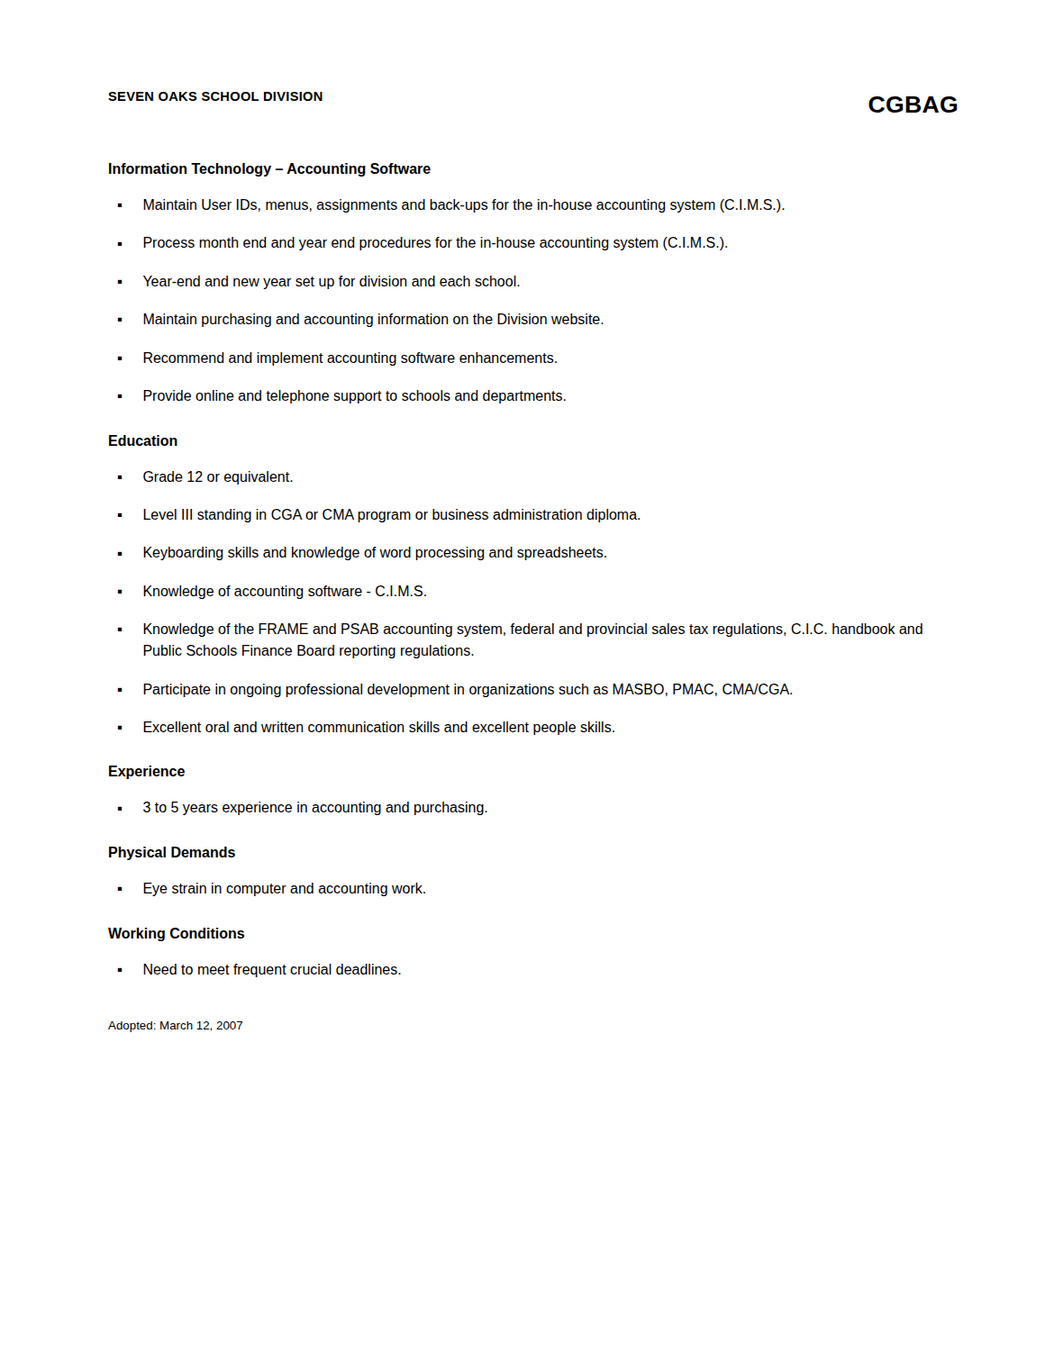SEVEN OAKS SCHOOL DIVISION CGBAG
Information Technology – Accounting Software
Maintain User IDs, menus, assignments and back-ups for the in-house accounting system (C.I.M.S.).
Process month end and year end procedures for the in-house accounting system (C.I.M.S.).
Year-end and new year set up for division and each school.
Maintain purchasing and accounting information on the Division website.
Recommend and implement accounting software enhancements.
Provide online and telephone support to schools and departments.
Education
Grade 12 or equivalent.
Level III standing in CGA or CMA program or business administration diploma.
Keyboarding skills and knowledge of word processing and spreadsheets.
Knowledge of accounting software - C.I.M.S.
Knowledge of the FRAME and PSAB accounting system, federal and provincial sales tax regulations, C.I.C. handbook and Public Schools Finance Board reporting regulations.
Participate in ongoing professional development in organizations such as MASBO, PMAC, CMA/CGA.
Excellent oral and written communication skills and excellent people skills.
Experience
3 to 5 years experience in accounting and purchasing.
Physical Demands
Eye strain in computer and accounting work.
Working Conditions
Need to meet frequent crucial deadlines.
Adopted: March 12, 2007